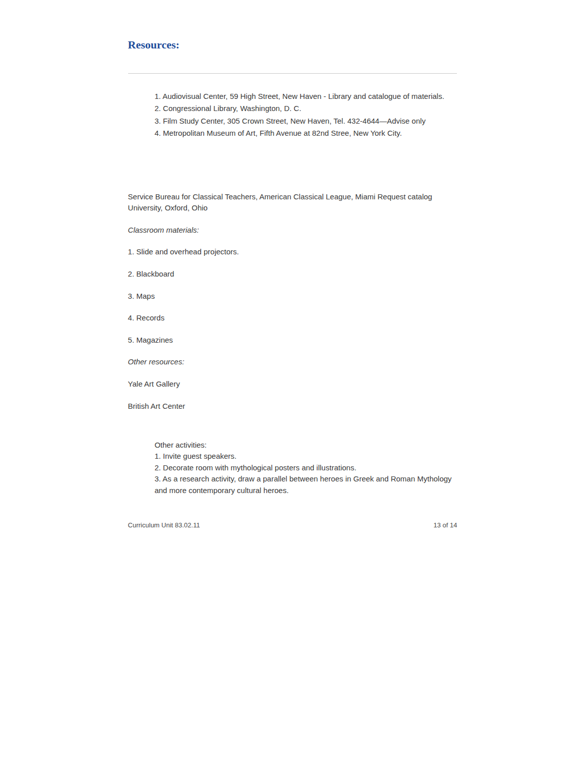Resources:
1. Audiovisual Center, 59 High Street, New Haven - Library and catalogue of materials.
2. Congressional Library, Washington, D. C.
3. Film Study Center, 305 Crown Street, New Haven, Tel. 432-4644—Advise only
4. Metropolitan Museum of Art, Fifth Avenue at 82nd Stree, New York City.
Service Bureau for Classical Teachers, American Classical League, Miami Request catalog University, Oxford, Ohio
Classroom materials:
1. Slide and overhead projectors.
2. Blackboard
3. Maps
4. Records
5. Magazines
Other resources:
Yale Art Gallery
British Art Center
Other activities:
1. Invite guest speakers.
2. Decorate room with mythological posters and illustrations.
3. As a research activity, draw a parallel between heroes in Greek and Roman Mythology and more contemporary cultural heroes.
Curriculum Unit 83.02.11 13 of 14